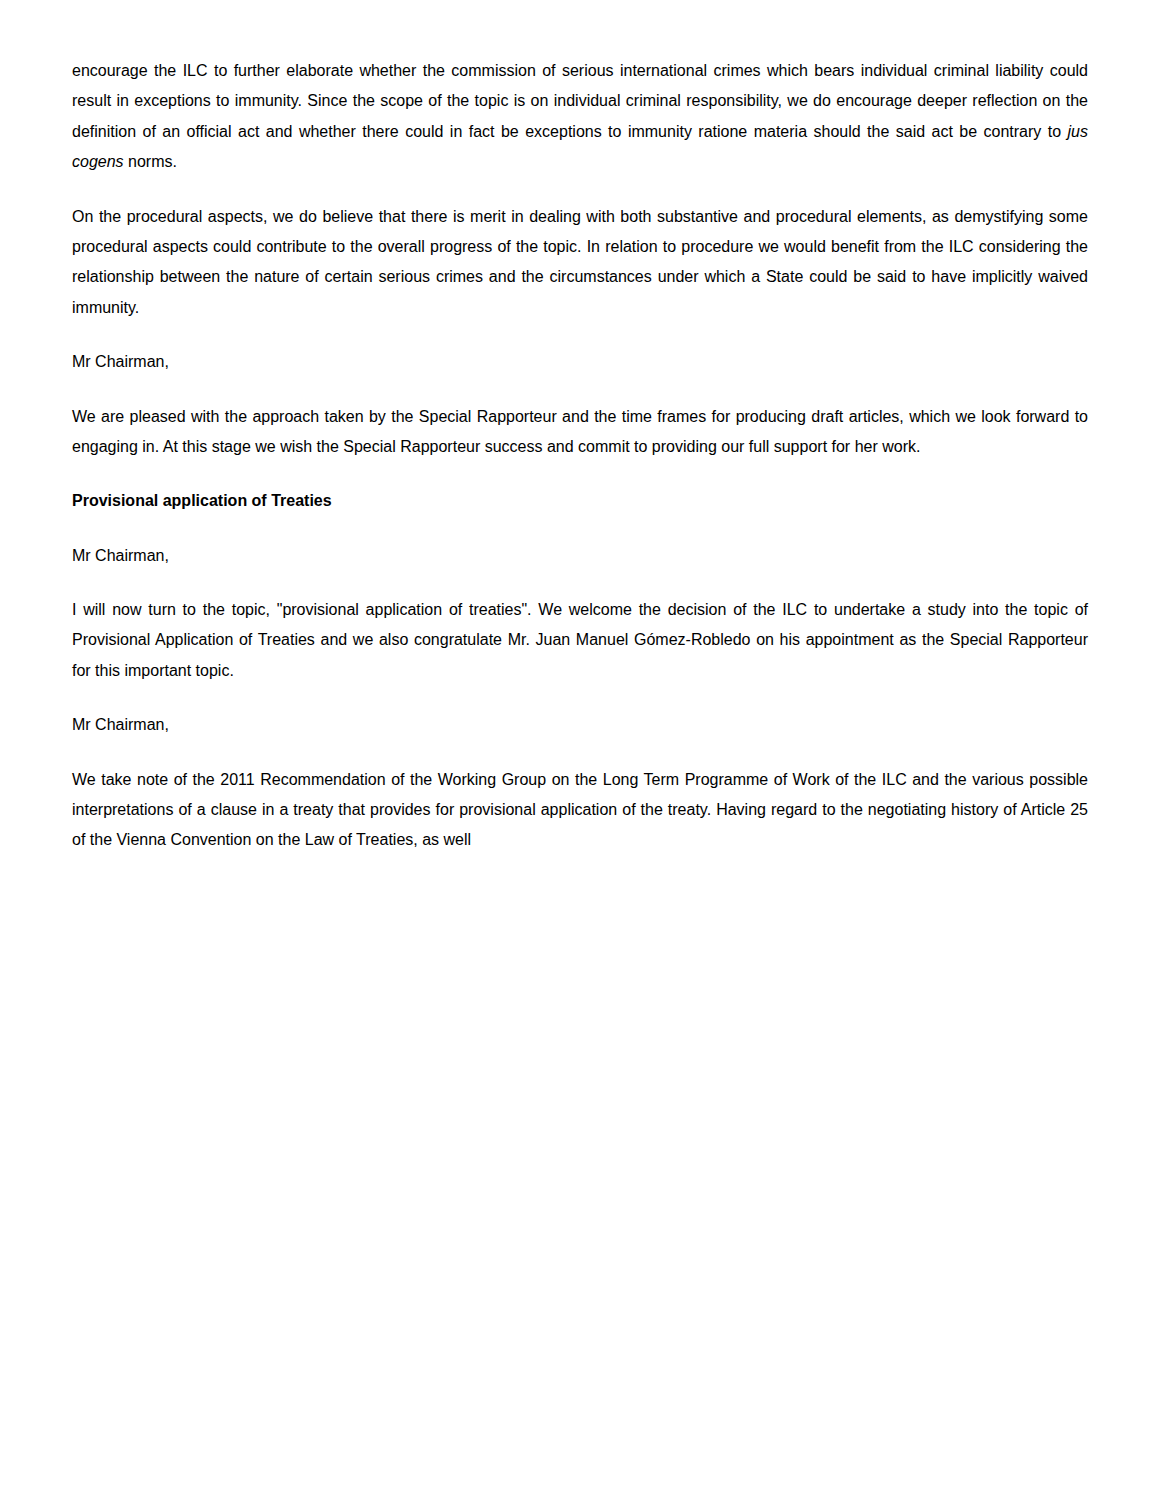encourage the ILC to further elaborate whether the commission of serious international crimes which bears individual criminal liability could result in exceptions to immunity. Since the scope of the topic is on individual criminal responsibility, we do encourage deeper reflection on the definition of an official act and whether there could in fact be exceptions to immunity ratione materia should the said act be contrary to jus cogens norms.
On the procedural aspects, we do believe that there is merit in dealing with both substantive and procedural elements, as demystifying some procedural aspects could contribute to the overall progress of the topic. In relation to procedure we would benefit from the ILC considering the relationship between the nature of certain serious crimes and the circumstances under which a State could be said to have implicitly waived immunity.
Mr Chairman,
We are pleased with the approach taken by the Special Rapporteur and the time frames for producing draft articles, which we look forward to engaging in. At this stage we wish the Special Rapporteur success and commit to providing our full support for her work.
Provisional application of Treaties
Mr Chairman,
I will now turn to the topic, "provisional application of treaties". We welcome the decision of the ILC to undertake a study into the topic of Provisional Application of Treaties and we also congratulate Mr. Juan Manuel Gómez-Robledo on his appointment as the Special Rapporteur for this important topic.
Mr Chairman,
We take note of the 2011 Recommendation of the Working Group on the Long Term Programme of Work of the ILC and the various possible interpretations of a clause in a treaty that provides for provisional application of the treaty. Having regard to the negotiating history of Article 25 of the Vienna Convention on the Law of Treaties, as well